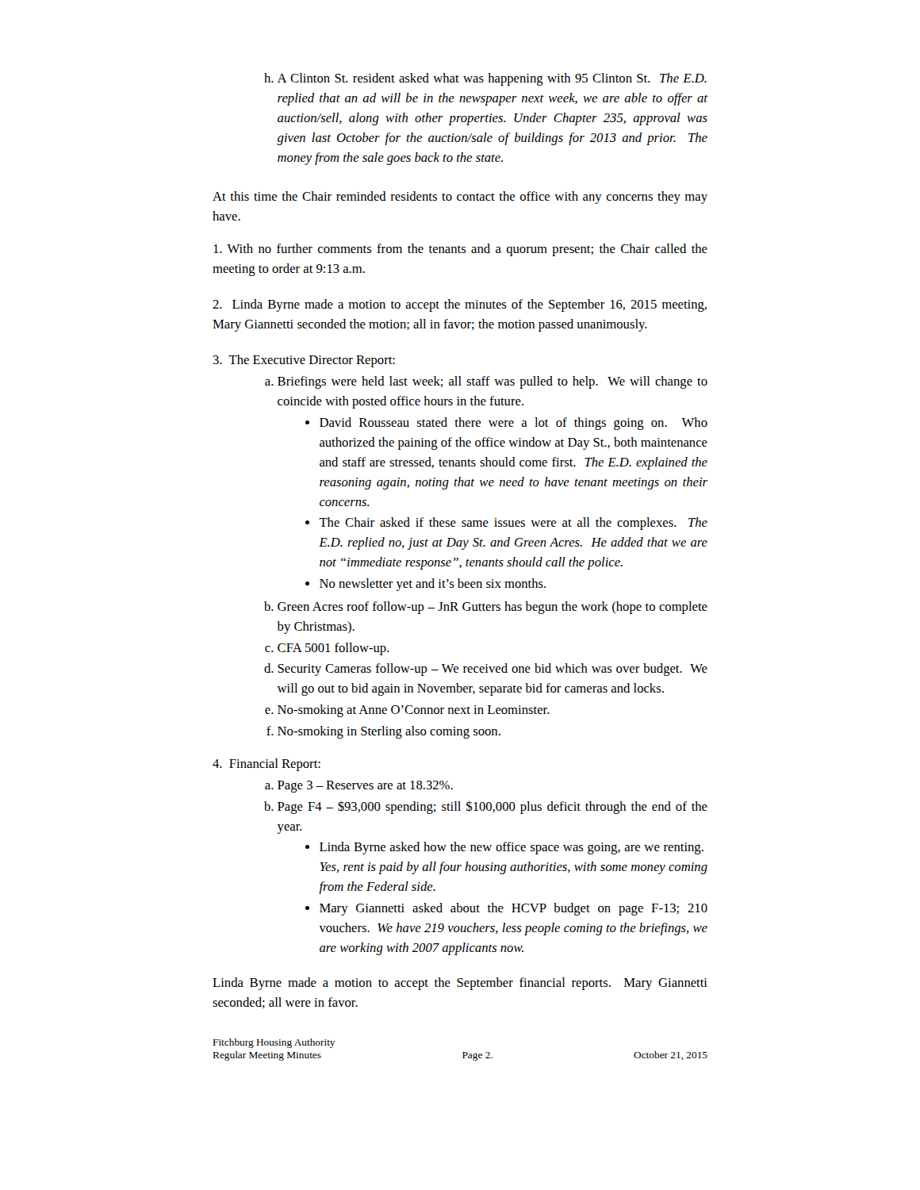A Clinton St. resident asked what was happening with 95 Clinton St. The E.D. replied that an ad will be in the newspaper next week, we are able to offer at auction/sell, along with other properties. Under Chapter 235, approval was given last October for the auction/sale of buildings for 2013 and prior. The money from the sale goes back to the state.
At this time the Chair reminded residents to contact the office with any concerns they may have.
1. With no further comments from the tenants and a quorum present; the Chair called the meeting to order at 9:13 a.m.
2. Linda Byrne made a motion to accept the minutes of the September 16, 2015 meeting, Mary Giannetti seconded the motion; all in favor; the motion passed unanimously.
3. The Executive Director Report:
Briefings were held last week; all staff was pulled to help. We will change to coincide with posted office hours in the future.
David Rousseau stated there were a lot of things going on. Who authorized the paining of the office window at Day St., both maintenance and staff are stressed, tenants should come first. The E.D. explained the reasoning again, noting that we need to have tenant meetings on their concerns.
The Chair asked if these same issues were at all the complexes. The E.D. replied no, just at Day St. and Green Acres. He added that we are not “immediate response”, tenants should call the police.
No newsletter yet and it’s been six months.
Green Acres roof follow-up – JnR Gutters has begun the work (hope to complete by Christmas).
CFA 5001 follow-up.
Security Cameras follow-up – We received one bid which was over budget. We will go out to bid again in November, separate bid for cameras and locks.
No-smoking at Anne O’Connor next in Leominster.
No-smoking in Sterling also coming soon.
4. Financial Report:
Page 3 – Reserves are at 18.32%.
Page F4 – $93,000 spending; still $100,000 plus deficit through the end of the year.
Linda Byrne asked how the new office space was going, are we renting. Yes, rent is paid by all four housing authorities, with some money coming from the Federal side.
Mary Giannetti asked about the HCVP budget on page F-13; 210 vouchers. We have 219 vouchers, less people coming to the briefings, we are working with 2007 applicants now.
Linda Byrne made a motion to accept the September financial reports. Mary Giannetti seconded; all were in favor.
Fitchburg Housing Authority
Regular Meeting Minutes Page 2. October 21, 2015